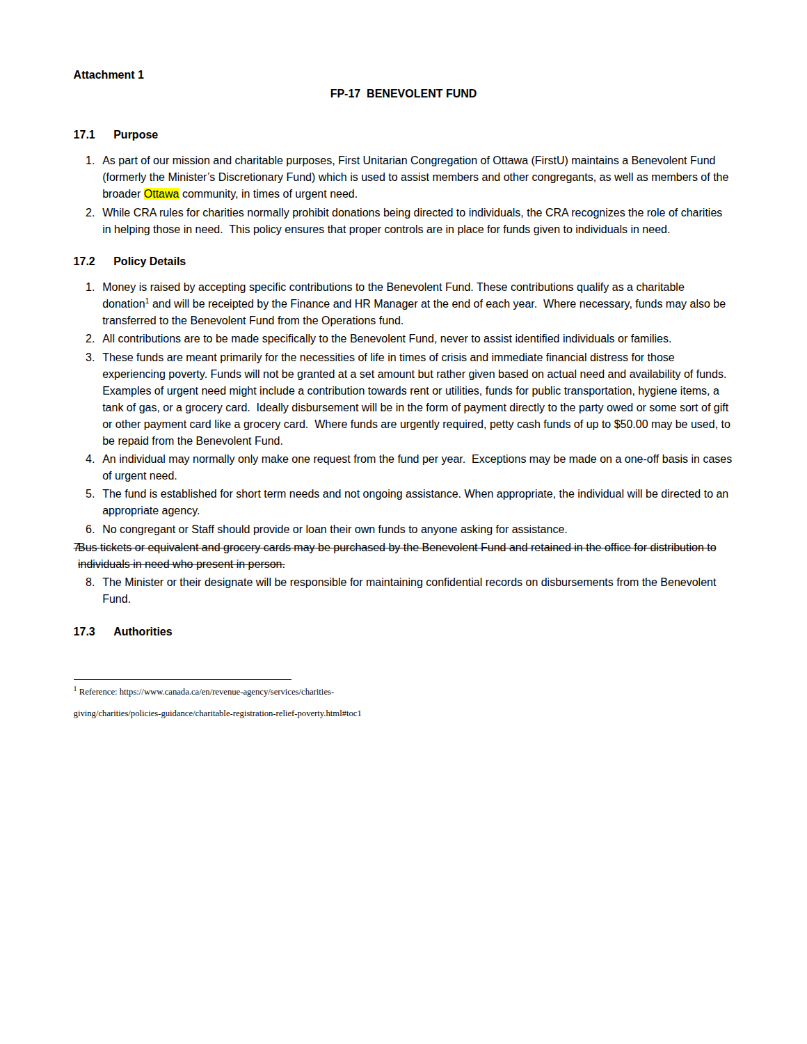Attachment 1
FP-17 BENEVOLENT FUND
17.1 Purpose
As part of our mission and charitable purposes, First Unitarian Congregation of Ottawa (FirstU) maintains a Benevolent Fund (formerly the Minister’s Discretionary Fund) which is used to assist members and other congregants, as well as members of the broader Ottawa community, in times of urgent need.
While CRA rules for charities normally prohibit donations being directed to individuals, the CRA recognizes the role of charities in helping those in need. This policy ensures that proper controls are in place for funds given to individuals in need.
17.2 Policy Details
Money is raised by accepting specific contributions to the Benevolent Fund. These contributions qualify as a charitable donation1 and will be receipted by the Finance and HR Manager at the end of each year. Where necessary, funds may also be transferred to the Benevolent Fund from the Operations fund.
All contributions are to be made specifically to the Benevolent Fund, never to assist identified individuals or families.
These funds are meant primarily for the necessities of life in times of crisis and immediate financial distress for those experiencing poverty. Funds will not be granted at a set amount but rather given based on actual need and availability of funds. Examples of urgent need might include a contribution towards rent or utilities, funds for public transportation, hygiene items, a tank of gas, or a grocery card. Ideally disbursement will be in the form of payment directly to the party owed or some sort of gift or other payment card like a grocery card. Where funds are urgently required, petty cash funds of up to $50.00 may be used, to be repaid from the Benevolent Fund.
An individual may normally only make one request from the fund per year. Exceptions may be made on a one-off basis in cases of urgent need.
The fund is established for short term needs and not ongoing assistance. When appropriate, the individual will be directed to an appropriate agency.
No congregant or Staff should provide or loan their own funds to anyone asking for assistance.
7. Bus tickets or equivalent and grocery cards may be purchased by the Benevolent Fund and retained in the office for distribution to individuals in need who present in person.
The Minister or their designate will be responsible for maintaining confidential records on disbursements from the Benevolent Fund.
17.3 Authorities
1 Reference: https://www.canada.ca/en/revenue-agency/services/charities-
giving/charities/policies-guidance/charitable-registration-relief-poverty.html#toc1